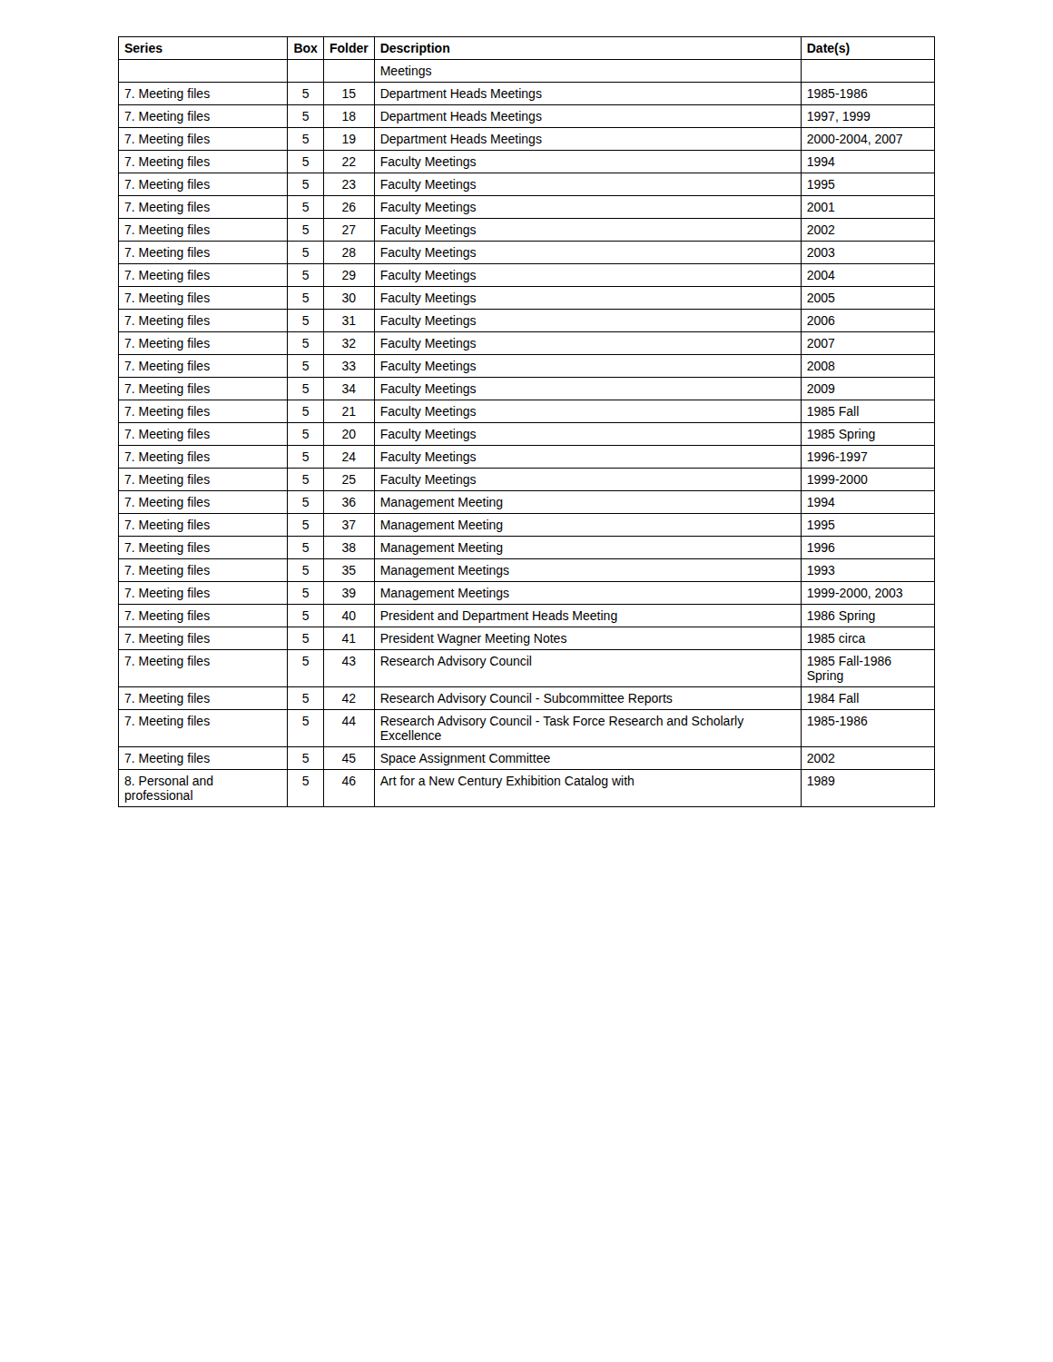Container listing
| Series | Box | Folder | Description | Date(s) |
| --- | --- | --- | --- | --- |
| | | | Meetings | |
| 7. Meeting files | 5 | 15 | Department Heads Meetings | 1985-1986 |
| 7. Meeting files | 5 | 18 | Department Heads Meetings | 1997, 1999 |
| 7. Meeting files | 5 | 19 | Department Heads Meetings | 2000-2004, 2007 |
| 7. Meeting files | 5 | 22 | Faculty Meetings | 1994 |
| 7. Meeting files | 5 | 23 | Faculty Meetings | 1995 |
| 7. Meeting files | 5 | 26 | Faculty Meetings | 2001 |
| 7. Meeting files | 5 | 27 | Faculty Meetings | 2002 |
| 7. Meeting files | 5 | 28 | Faculty Meetings | 2003 |
| 7. Meeting files | 5 | 29 | Faculty Meetings | 2004 |
| 7. Meeting files | 5 | 30 | Faculty Meetings | 2005 |
| 7. Meeting files | 5 | 31 | Faculty Meetings | 2006 |
| 7. Meeting files | 5 | 32 | Faculty Meetings | 2007 |
| 7. Meeting files | 5 | 33 | Faculty Meetings | 2008 |
| 7. Meeting files | 5 | 34 | Faculty Meetings | 2009 |
| 7. Meeting files | 5 | 21 | Faculty Meetings | 1985 Fall |
| 7. Meeting files | 5 | 20 | Faculty Meetings | 1985 Spring |
| 7. Meeting files | 5 | 24 | Faculty Meetings | 1996-1997 |
| 7. Meeting files | 5 | 25 | Faculty Meetings | 1999-2000 |
| 7. Meeting files | 5 | 36 | Management Meeting | 1994 |
| 7. Meeting files | 5 | 37 | Management Meeting | 1995 |
| 7. Meeting files | 5 | 38 | Management Meeting | 1996 |
| 7. Meeting files | 5 | 35 | Management Meetings | 1993 |
| 7. Meeting files | 5 | 39 | Management Meetings | 1999-2000, 2003 |
| 7. Meeting files | 5 | 40 | President and Department Heads Meeting | 1986 Spring |
| 7. Meeting files | 5 | 41 | President Wagner Meeting Notes | 1985 circa |
| 7. Meeting files | 5 | 43 | Research Advisory Council | 1985 Fall-1986 Spring |
| 7. Meeting files | 5 | 42 | Research Advisory Council - Subcommittee Reports | 1984 Fall |
| 7. Meeting files | 5 | 44 | Research Advisory Council - Task Force Research and Scholarly Excellence | 1985-1986 |
| 7. Meeting files | 5 | 45 | Space Assignment Committee | 2002 |
| 8. Personal and professional | 5 | 46 | Art for a New Century Exhibition Catalog with | 1989 |